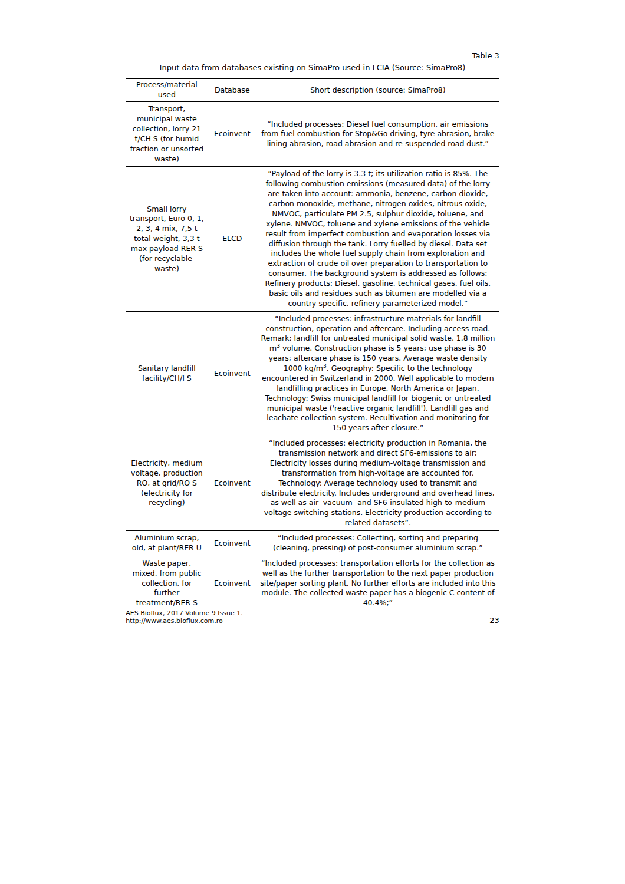Table 3
Input data from databases existing on SimaPro used in LCIA (Source: SimaPro8)
| Process/material used | Database | Short description (source: SimaPro8) |
| --- | --- | --- |
| Transport, municipal waste collection, lorry 21 t/CH S (for humid fraction or unsorted waste) | Ecoinvent | “Included processes: Diesel fuel consumption, air emissions from fuel combustion for Stop&Go driving, tyre abrasion, brake lining abrasion, road abrasion and re-suspended road dust.” |
| Small lorry transport, Euro 0, 1, 2, 3, 4 mix, 7,5 t total weight, 3,3 t max payload RER S (for recyclable waste) | ELCD | “Payload of the lorry is 3.3 t; its utilization ratio is 85%. The following combustion emissions (measured data) of the lorry are taken into account: ammonia, benzene, carbon dioxide, carbon monoxide, methane, nitrogen oxides, nitrous oxide, NMVOC, particulate PM 2.5, sulphur dioxide, toluene, and xylene. NMVOC, toluene and xylene emissions of the vehicle result from imperfect combustion and evaporation losses via diffusion through the tank. Lorry fuelled by diesel. Data set includes the whole fuel supply chain from exploration and extraction of crude oil over preparation to transportation to consumer. The background system is addressed as follows: Refinery products: Diesel, gasoline, technical gases, fuel oils, basic oils and residues such as bitumen are modelled via a country-specific, refinery parameterized model.” |
| Sanitary landfill facility/CH/I S | Ecoinvent | “Included processes: infrastructure materials for landfill construction, operation and aftercare. Including access road. Remark: landfill for untreated municipal solid waste. 1.8 million m 3 volume. Construction phase is 5 years; use phase is 30 years; aftercare phase is 150 years. Average waste density 1000 kg/m 3 . Geography: Specific to the technology encountered in Switzerland in 2000. Well applicable to modern landfilling practices in Europe, North America or Japan. Technology: Swiss municipal landfill for biogenic or untreated municipal waste ('reactive organic landfill'). Landfill gas and leachate collection system. Recultivation and monitoring for 150 years after closure.” |
| Electricity, medium voltage, production RO, at grid/RO S (electricity for recycling) | Ecoinvent | “Included processes: electricity production in Romania, the transmission network and direct SF6-emissions to air; Electricity losses during medium-voltage transmission and transformation from high-voltage are accounted for. Technology: Average technology used to transmit and distribute electricity. Includes underground and overhead lines, as well as air- vacuum- and SF6-insulated high-to-medium voltage switching stations. Electricity production according to related datasets”. |
| Aluminium scrap, old, at plant/RER U | Ecoinvent | “Included processes: Collecting, sorting and preparing (cleaning, pressing) of post-consumer aluminium scrap.” |
| Waste paper, mixed, from public collection, for further treatment/RER S | Ecoinvent | “Included processes: transportation efforts for the collection as well as the further transportation to the next paper production site/paper sorting plant. No further efforts are included into this module. The collected waste paper has a biogenic C content of 40.4%;” |
AES Bioflux, 2017 Volume 9 Issue 1.
http://www.aes.bioflux.com.ro
23